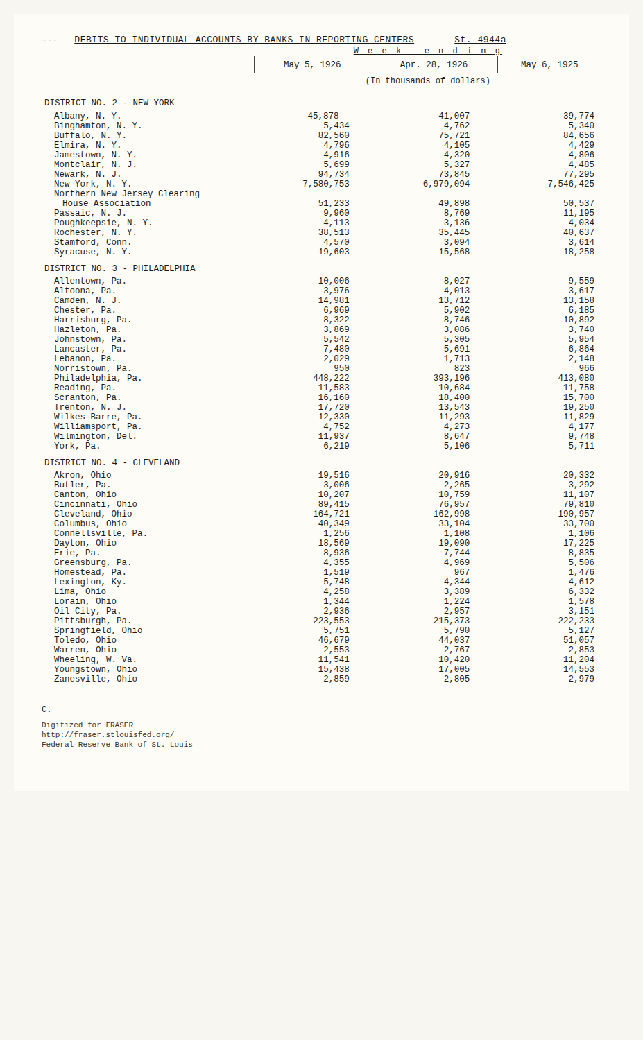--- DEBITS TO INDIVIDUAL ACCOUNTS BY BANKS IN REPORTING CENTERS St. 4944a
| | W e e k e n d i n g |
| | May 5, 1926 | Apr. 28, 1926 | May 6, 1925 |
| | (In thousands of dollars) |
| DISTRICT NO. 2 - NEW YORK | | | |
| Albany, N. Y. | 45,878 | 41,007 | 39,774 |
| Binghamton, N. Y. | 5,434 | 4,762 | 5,340 |
| Buffalo, N. Y. | 82,560 | 75,721 | 84,656 |
| Elmira, N. Y. | 4,796 | 4,105 | 4,429 |
| Jamestown, N. Y. | 4,916 | 4,320 | 4,806 |
| Montclair, N. J. | 5,699 | 5,327 | 4,485 |
| Newark, N. J. | 94,734 | 73,845 | 77,295 |
| New York, N. Y. | 7,580,753 | 6,979,094 | 7,546,425 |
| Northern New Jersey Clearing | | | |
| House Association | 51,233 | 49,898 | 50,537 |
| Passaic, N. J. | 9,960 | 8,769 | 11,195 |
| Poughkeepsie, N. Y. | 4,113 | 3,136 | 4,034 |
| Rochester, N. Y. | 38,513 | 35,445 | 40,637 |
| Stamford, Conn. | 4,570 | 3,094 | 3,614 |
| Syracuse, N. Y. | 19,603 | 15,568 | 18,258 |
| DISTRICT NO. 3 - PHILADELPHIA | | | |
| Allentown, Pa. | 10,006 | 8,027 | 9,559 |
| Altoona, Pa. | 3,976 | 4,013 | 3,617 |
| Camden, N. J. | 14,981 | 13,712 | 13,158 |
| Chester, Pa. | 6,969 | 5,902 | 6,185 |
| Harrisburg, Pa. | 8,322 | 8,746 | 10,892 |
| Hazleton, Pa. | 3,869 | 3,086 | 3,740 |
| Johnstown, Pa. | 5,542 | 5,305 | 5,954 |
| Lancaster, Pa. | 7,480 | 5,691 | 6,864 |
| Lebanon, Pa. | 2,029 | 1,713 | 2,148 |
| Norristown, Pa. | 950 | 823 | 966 |
| Philadelphia, Pa. | 448,222 | 393,196 | 413,080 |
| Reading, Pa. | 11,583 | 10,684 | 11,758 |
| Scranton, Pa. | 16,160 | 18,400 | 15,700 |
| Trenton, N. J. | 17,720 | 13,543 | 19,250 |
| Wilkes-Barre, Pa. | 12,330 | 11,293 | 11,829 |
| Williamsport, Pa. | 4,752 | 4,273 | 4,177 |
| Wilmington, Del. | 11,937 | 8,647 | 9,748 |
| York, Pa. | 6,219 | 5,106 | 5,711 |
| DISTRICT NO. 4 - CLEVELAND | | | |
| Akron, Ohio | 19,516 | 20,916 | 20,332 |
| Butler, Pa. | 3,006 | 2,265 | 3,292 |
| Canton, Ohio | 10,207 | 10,759 | 11,107 |
| Cincinnati, Ohio | 89,415 | 76,957 | 79,810 |
| Cleveland, Ohio | 164,721 | 162,998 | 190,957 |
| Columbus, Ohio | 40,349 | 33,104 | 33,700 |
| Connellsville, Pa. | 1,256 | 1,108 | 1,106 |
| Dayton, Ohio | 18,569 | 19,090 | 17,225 |
| Erie, Pa. | 8,936 | 7,744 | 8,835 |
| Greensburg, Pa. | 4,355 | 4,969 | 5,506 |
| Homestead, Pa. | 1,519 | 967 | 1,476 |
| Lexington, Ky. | 5,748 | 4,344 | 4,612 |
| Lima, Ohio | 4,258 | 3,389 | 6,332 |
| Lorain, Ohio | 1,344 | 1,224 | 1,578 |
| Oil City, Pa. | 2,936 | 2,957 | 3,151 |
| Pittsburgh, Pa. | 223,553 | 215,373 | 222,233 |
| Springfield, Ohio | 5,751 | 5,790 | 5,127 |
| Toledo, Ohio | 46,679 | 44,037 | 51,057 |
| Warren, Ohio | 2,553 | 2,767 | 2,853 |
| Wheeling, W. Va. | 11,541 | 10,420 | 11,204 |
| Youngstown, Ohio | 15,438 | 17,005 | 14,553 |
| Zanesville, Ohio | 2,859 | 2,805 | 2,979 |
C.
Digitized for FRASER
http://fraser.stlouisfed.org/
Federal Reserve Bank of St. Louis